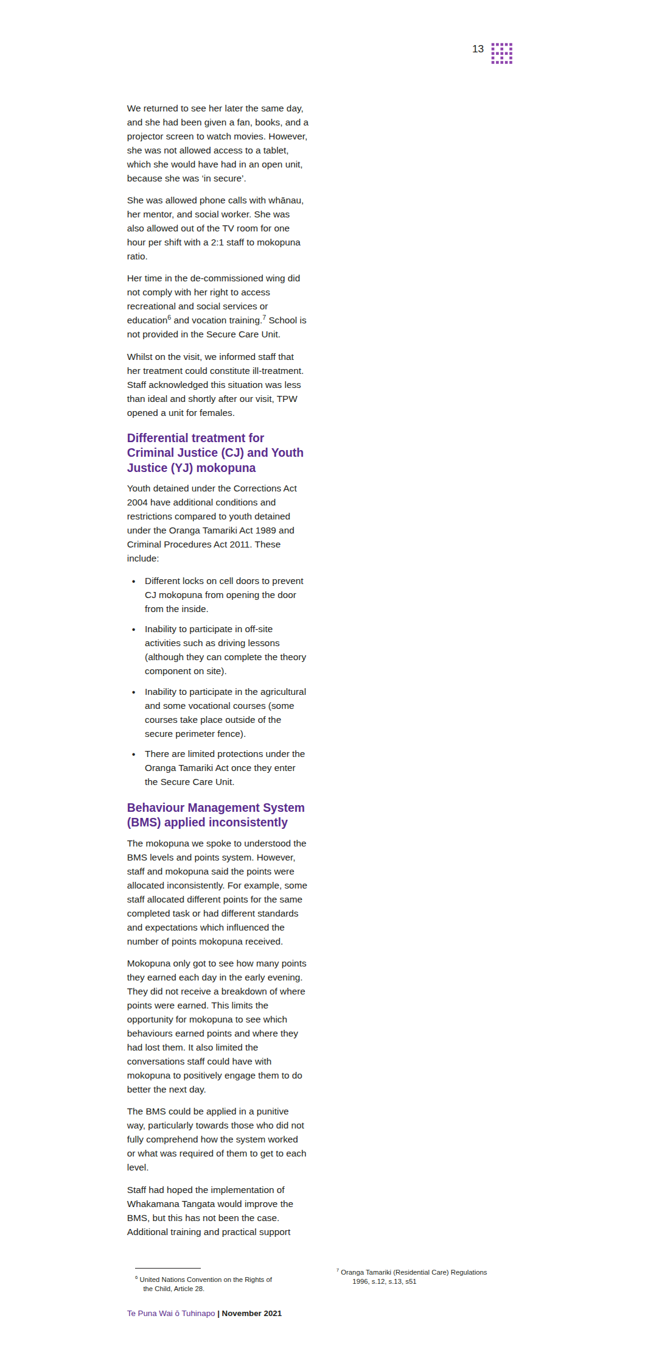13
We returned to see her later the same day, and she had been given a fan, books, and a projector screen to watch movies. However, she was not allowed access to a tablet, which she would have had in an open unit, because she was ‘in secure’.
She was allowed phone calls with whānau, her mentor, and social worker. She was also allowed out of the TV room for one hour per shift with a 2:1 staff to mokopuna ratio.
Her time in the de-commissioned wing did not comply with her right to access recreational and social services or education6 and vocation training.7 School is not provided in the Secure Care Unit.
Whilst on the visit, we informed staff that her treatment could constitute ill-treatment. Staff acknowledged this situation was less than ideal and shortly after our visit, TPW opened a unit for females.
Differential treatment for Criminal Justice (CJ) and Youth Justice (YJ) mokopuna
Youth detained under the Corrections Act 2004 have additional conditions and restrictions compared to youth detained under the Oranga Tamariki Act 1989 and Criminal Procedures Act 2011. These include:
Different locks on cell doors to prevent CJ mokopuna from opening the door from the inside.
Inability to participate in off-site activities such as driving lessons (although they can complete the theory component on site).
Inability to participate in the agricultural and some vocational courses (some courses take place outside of the secure perimeter fence).
There are limited protections under the Oranga Tamariki Act once they enter the Secure Care Unit.
Behaviour Management System (BMS) applied inconsistently
The mokopuna we spoke to understood the BMS levels and points system. However, staff and mokopuna said the points were allocated inconsistently. For example, some staff allocated different points for the same completed task or had different standards and expectations which influenced the number of points mokopuna received.
Mokopuna only got to see how many points they earned each day in the early evening. They did not receive a breakdown of where points were earned. This limits the opportunity for mokopuna to see which behaviours earned points and where they had lost them. It also limited the conversations staff could have with mokopuna to positively engage them to do better the next day.
The BMS could be applied in a punitive way, particularly towards those who did not fully comprehend how the system worked or what was required of them to get to each level.
Staff had hoped the implementation of Whakamana Tangata would improve the BMS, but this has not been the case. Additional training and practical support
6 United Nations Convention on the Rights of the Child, Article 28.
7 Oranga Tamariki (Residential Care) Regulations 1996, s.12, s.13, s51
Te Puna Wai ō Tuhinapo | November 2021